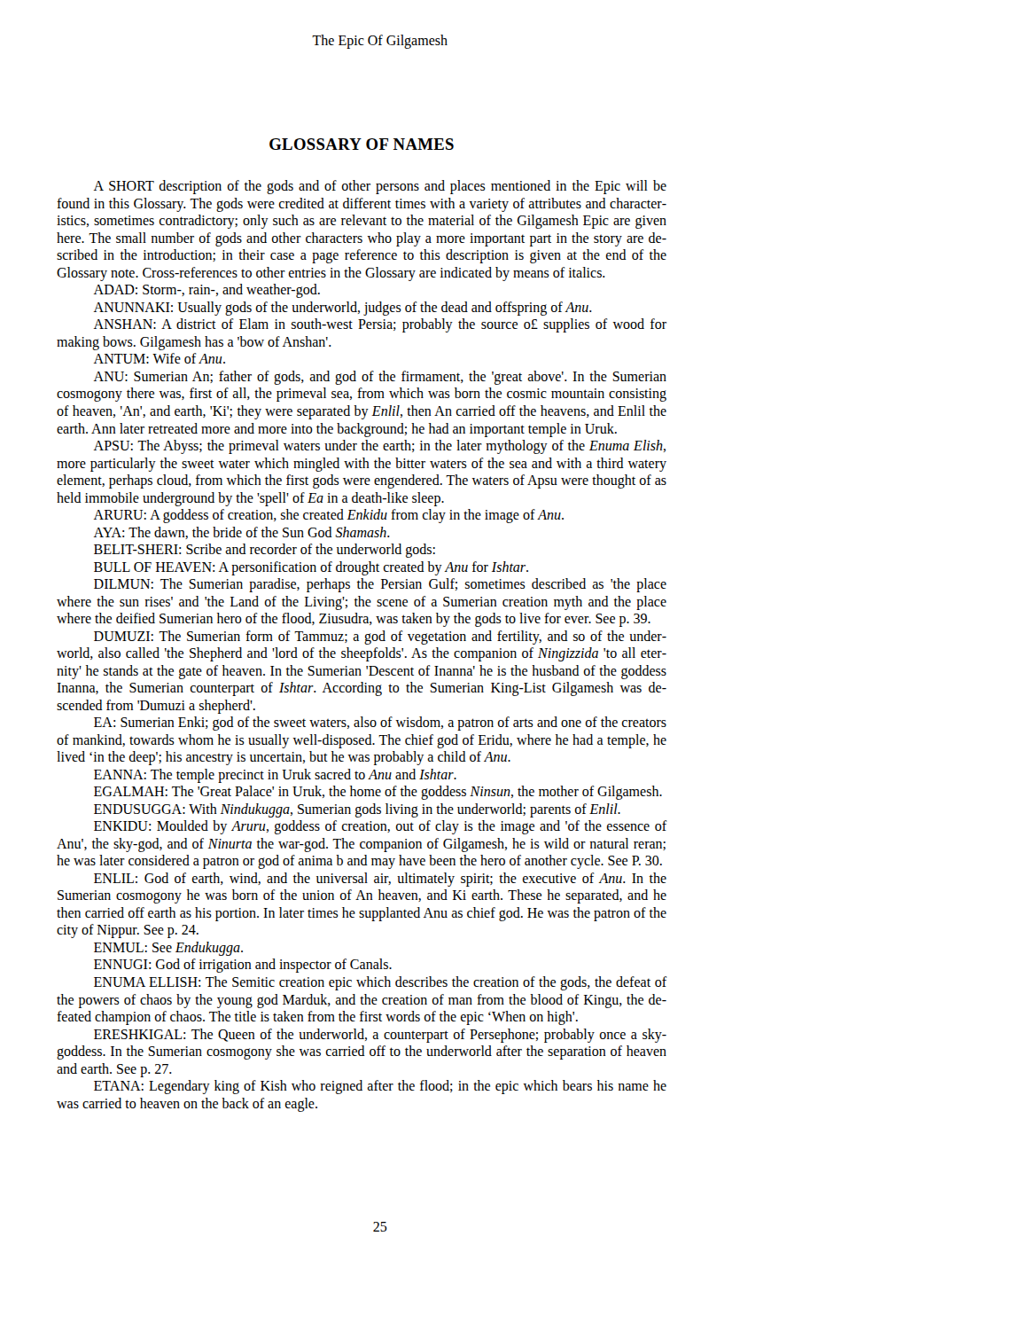The Epic Of Gilgamesh
GLOSSARY OF NAMES
A SHORT description of the gods and of other persons and places mentioned in the Epic will be found in this Glossary. The gods were credited at different times with a variety of attributes and characteristics, sometimes contradictory; only such as are relevant to the material of the Gilgamesh Epic are given here. The small number of gods and other characters who play a more important part in the story are described in the introduction; in their case a page reference to this description is given at the end of the Glossary note. Cross-references to other entries in the Glossary are indicated by means of italics.
ADAD: Storm-, rain-, and weather-god.
ANUNNAKI: Usually gods of the underworld, judges of the dead and offspring of Anu.
ANSHAN: A district of Elam in south-west Persia; probably the source o£ supplies of wood for making bows. Gilgamesh has a 'bow of Anshan'.
ANTUM: Wife of Anu.
ANU: Sumerian An; father of gods, and god of the firmament, the 'great above'. In the Sumerian cosmogony there was, first of all, the primeval sea, from which was born the cosmic mountain consisting of heaven, 'An', and earth, 'Ki'; they were separated by Enlil, then An carried off the heavens, and Enlil the earth. Ann later retreated more and more into the background; he had an important temple in Uruk.
APSU: The Abyss; the primeval waters under the earth; in the later mythology of the Enuma Elish, more particularly the sweet water which mingled with the bitter waters of the sea and with a third watery element, perhaps cloud, from which the first gods were engendered. The waters of Apsu were thought of as held immobile underground by the 'spell' of Ea in a death-like sleep.
ARURU: A goddess of creation, she created Enkidu from clay in the image of Anu.
AYA: The dawn, the bride of the Sun God Shamash.
BELIT-SHERI: Scribe and recorder of the underworld gods:
BULL of HEAVEN: A personification of drought created by Anu for Ishtar.
DILMUN: The Sumerian paradise, perhaps the Persian Gulf; sometimes described as 'the place where the sun rises' and 'the Land of the Living'; the scene of a Sumerian creation myth and the place where the deified Sumerian hero of the flood, Ziusudra, was taken by the gods to live for ever. See p. 39.
DUMUZI: The Sumerian form of Tammuz; a god of vegetation and fertility, and so of the underworld, also called 'the Shepherd and 'lord of the sheepfolds'. As the companion of Ningizzida 'to all eternity' he stands at the gate of heaven. In the Sumerian 'Descent of Inanna' he is the husband of the goddess Inanna, the Sumerian counterpart of Ishtar. According to the Sumerian King-List Gilgamesh was descended from 'Dumuzi a shepherd'.
EA: Sumerian Enki; god of the sweet waters, also of wisdom, a patron of arts and one of the creators of mankind, towards whom he is usually well-disposed. The chief god of Eridu, where he had a temple, he lived ‘in the deep'; his ancestry is uncertain, but he was probably a child of Anu.
EANNA: The temple precinct in Uruk sacred to Anu and Ishtar.
EGALMAH: The 'Great Palace' in Uruk, the home of the goddess Ninsun, the mother of Gilgamesh.
ENDUSUGGA: With Nindukugga, Sumerian gods living in the underworld; parents of Enlil.
ENKIDU: Moulded by Aruru, goddess of creation, out of clay is the image and 'of the essence of Anu', the sky-god, and of Ninurta the war-god. The companion of Gilgamesh, he is wild or natural reran; he was later considered a patron or god of anima b and may have been the hero of another cycle. See P. 30.
ENLIL: God of earth, wind, and the universal air, ultimately spirit; the executive of Anu. In the Sumerian cosmogony he was born of the union of An heaven, and Ki earth. These he separated, and he then carried off earth as his portion. In later times he supplanted Anu as chief god. He was the patron of the city of Nippur. See p. 24.
ENMUL: See Endukugga.
ENNUGI: God of irrigation and inspector of Canals.
ENUMA ELLISH: The Semitic creation epic which describes the creation of the gods, the defeat of the powers of chaos by the young god Marduk, and the creation of man from the blood of Kingu, the defeated champion of chaos. The title is taken from the first words of the epic ‘When on high'.
ERESHKIGAL: The Queen of the underworld, a counterpart of Persephone; probably once a sky-goddess. In the Sumerian cosmogony she was carried off to the underworld after the separation of heaven and earth. See p. 27.
ETANA: Legendary king of Kish who reigned after the flood; in the epic which bears his name he was carried to heaven on the back of an eagle.
25